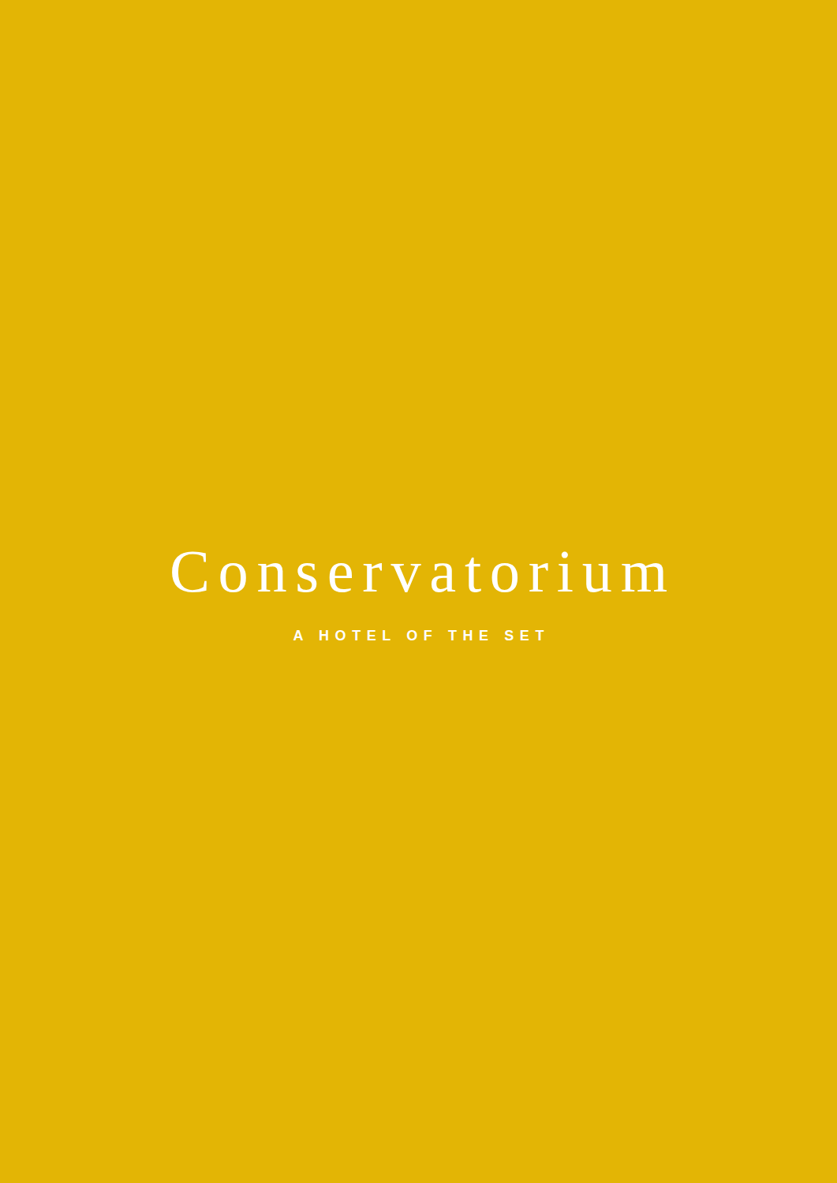Conservatorium
A Hotel of The Set